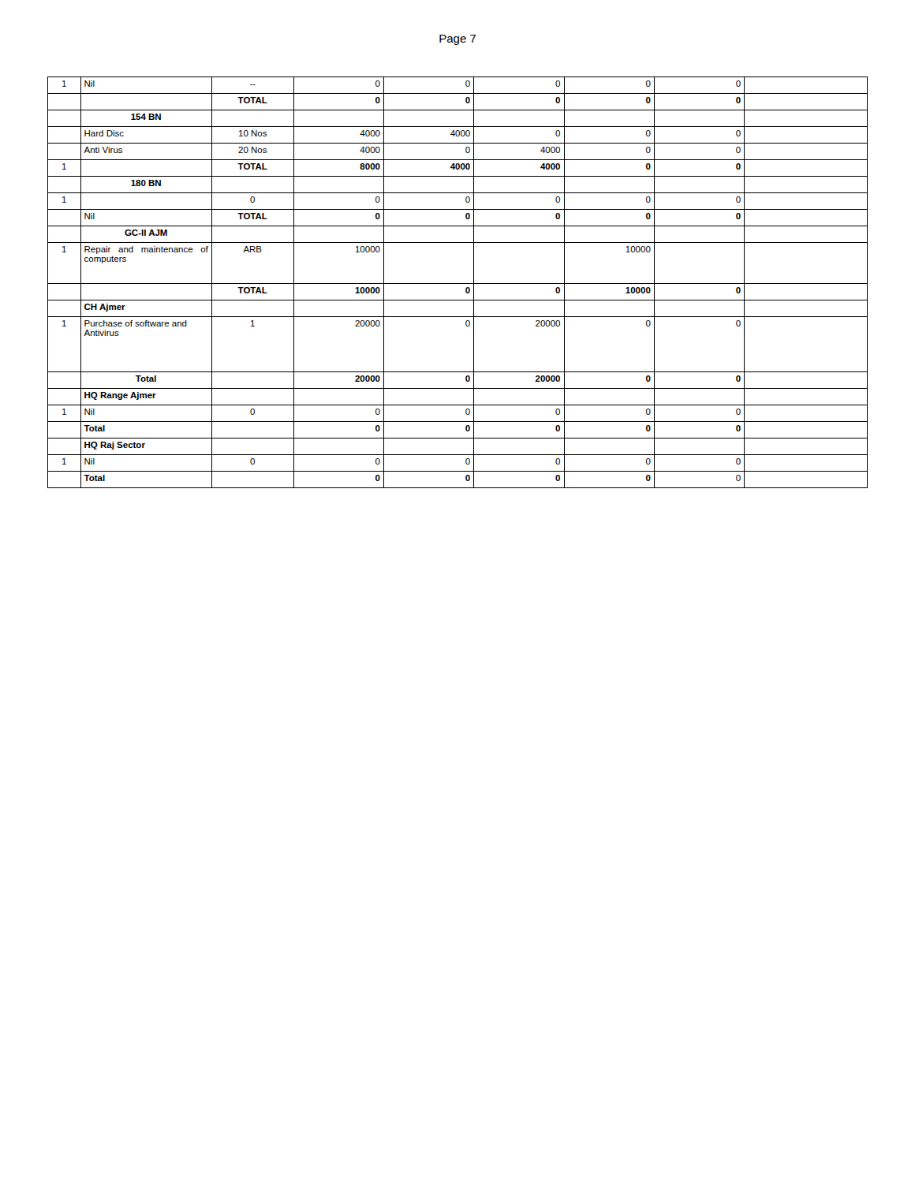Page 7
| 1 | Nil | -- | 0 | 0 | 0 | 0 | 0 | |
| | | TOTAL | 0 | 0 | 0 | 0 | 0 | |
| | 154 BN | | | | | | | |
| | Hard Disc | 10 Nos | 4000 | 4000 | 0 | 0 | 0 | |
| | Anti Virus | 20 Nos | 4000 | 0 | 4000 | 0 | 0 | |
| 1 | | TOTAL | 8000 | 4000 | 4000 | 0 | 0 | |
| | 180 BN | | | | | | | |
| 1 | | 0 | 0 | 0 | 0 | 0 | 0 | |
| | Nil | TOTAL | 0 | 0 | 0 | 0 | 0 | |
| | GC-II AJM | | | | | | | |
| 1 | Repair and maintenance of computers | ARB | 10000 | | | 10000 | | |
| | | TOTAL | 10000 | 0 | 0 | 10000 | 0 | |
| | CH Ajmer | | | | | | | |
| 1 | Purchase of software and Antivirus | 1 | 20000 | 0 | 20000 | 0 | 0 | |
| | Total | | 20000 | 0 | 20000 | 0 | 0 | |
| | HQ Range Ajmer | | | | | | | |
| 1 | Nil | 0 | 0 | 0 | 0 | 0 | 0 | |
| | Total | | 0 | 0 | 0 | 0 | 0 | |
| | HQ Raj Sector | | | | | | | |
| 1 | Nil | 0 | 0 | 0 | 0 | 0 | 0 | |
| | Total | | 0 | 0 | 0 | 0 | 0 | |